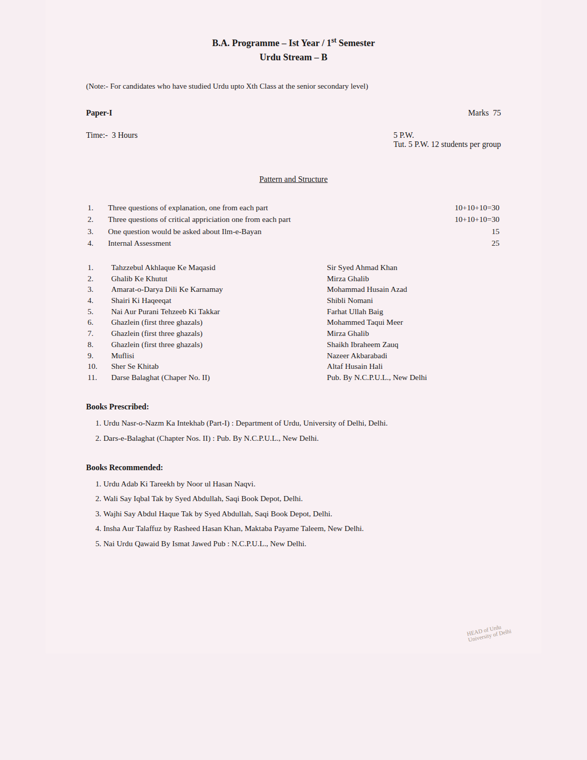B.A. Programme – Ist Year / 1st Semester
Urdu Stream – B
(Note:- For candidates who have studied Urdu upto Xth Class at the senior secondary level)
Paper-I Marks 75
Time:- 3 Hours 5 P.W.
Tut. 5 P.W. 12 students per group
Pattern and Structure
| 1. | Three questions of explanation, one from each part | 10+10+10=30 |
| 2. | Three questions of critical appriciation one from each part | 10+10+10=30 |
| 3. | One question would be asked about Ilm-e-Bayan | 15 |
| 4. | Internal Assessment | 25 |
| 1. | Tahzzebul Akhlaque Ke Maqasid | Sir Syed Ahmad Khan |
| 2. | Ghalib Ke Khutut | Mirza Ghalib |
| 3. | Amarat-o-Darya Dili Ke Karnamay | Mohammad Husain Azad |
| 4. | Shairi Ki Haqeeqat | Shibli Nomani |
| 5. | Nai Aur Purani Tehzeeb Ki Takkar | Farhat Ullah Baig |
| 6. | Ghazlein (first three ghazals) | Mohammed Taqui Meer |
| 7. | Ghazlein (first three ghazals) | Mirza Ghalib |
| 8. | Ghazlein (first three ghazals) | Shaikh Ibraheem Zauq |
| 9. | Muflisi | Nazeer Akbarabadi |
| 10. | Sher Se Khitab | Altaf Husain Hali |
| 11. | Darse Balaghat (Chaper No. II) | Pub. By N.C.P.U.L., New Delhi |
Books Prescribed:
Urdu Nasr-o-Nazm Ka Intekhab (Part-I) : Department of Urdu, University of Delhi, Delhi.
Dars-e-Balaghat (Chapter Nos. II) : Pub. By N.C.P.U.L., New Delhi.
Books Recommended:
Urdu Adab Ki Tareekh by Noor ul Hasan Naqvi.
Wali Say Iqbal Tak by Syed Abdullah, Saqi Book Depot, Delhi.
Wajhi Say Abdul Haque Tak by Syed Abdullah, Saqi Book Depot, Delhi.
Insha Aur Talaffuz by Rasheed Hasan Khan, Maktaba Payame Taleem, New Delhi.
Nai Urdu Qawaid By Ismat Jawed Pub : N.C.P.U.L., New Delhi.
HEAD of Urdu
University of Delhi